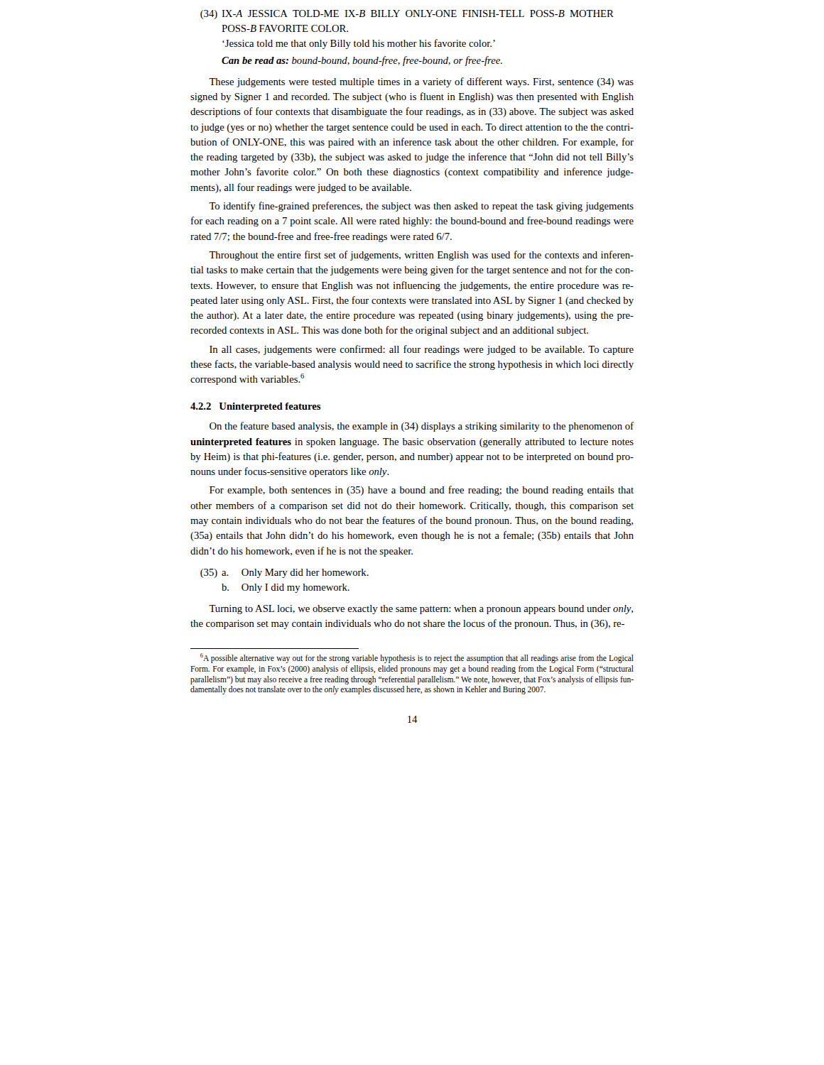(34)
IX-a JESSICA TOLD-ME IX-b BILLY ONLY-ONE FINISH-TELL POSS-b MOTHER POSS-b FAVORITE COLOR.
‘Jessica told me that only Billy told his mother his favorite color.’
Can be read as: bound-bound, bound-free, free-bound, or free-free.
These judgements were tested multiple times in a variety of different ways. First, sentence (34) was signed by Signer 1 and recorded. The subject (who is fluent in English) was then presented with English descriptions of four contexts that disambiguate the four readings, as in (33) above. The subject was asked to judge (yes or no) whether the target sentence could be used in each. To direct attention to the the contribution of ONLY-ONE, this was paired with an inference task about the other children. For example, for the reading targeted by (33b), the subject was asked to judge the inference that “John did not tell Billy’s mother John’s favorite color.” On both these diagnostics (context compatibility and inference judgements), all four readings were judged to be available.
To identify fine-grained preferences, the subject was then asked to repeat the task giving judgements for each reading on a 7 point scale. All were rated highly: the bound-bound and free-bound readings were rated 7/7; the bound-free and free-free readings were rated 6/7.
Throughout the entire first set of judgements, written English was used for the contexts and inferential tasks to make certain that the judgements were being given for the target sentence and not for the contexts. However, to ensure that English was not influencing the judgements, the entire procedure was repeated later using only ASL. First, the four contexts were translated into ASL by Signer 1 (and checked by the author). At a later date, the entire procedure was repeated (using binary judgements), using the pre-recorded contexts in ASL. This was done both for the original subject and an additional subject.
In all cases, judgements were confirmed: all four readings were judged to be available. To capture these facts, the variable-based analysis would need to sacrifice the strong hypothesis in which loci directly correspond with variables.6
4.2.2 Uninterpreted features
On the feature based analysis, the example in (34) displays a striking similarity to the phenomenon of uninterpreted features in spoken language. The basic observation (generally attributed to lecture notes by Heim) is that phi-features (i.e. gender, person, and number) appear not to be interpreted on bound pronouns under focus-sensitive operators like only.
For example, both sentences in (35) have a bound and free reading; the bound reading entails that other members of a comparison set did not do their homework. Critically, though, this comparison set may contain individuals who do not bear the features of the bound pronoun. Thus, on the bound reading, (35a) entails that John didn’t do his homework, even though he is not a female; (35b) entails that John didn’t do his homework, even if he is not the speaker.
(35)
a.
Only Mary did her homework.
b.
Only I did my homework.
Turning to ASL loci, we observe exactly the same pattern: when a pronoun appears bound under only, the comparison set may contain individuals who do not share the locus of the pronoun. Thus, in (36), re-
6A possible alternative way out for the strong variable hypothesis is to reject the assumption that all readings arise from the Logical Form. For example, in Fox’s (2000) analysis of ellipsis, elided pronouns may get a bound reading from the Logical Form (“structural parallelism”) but may also receive a free reading through “referential parallelism.” We note, however, that Fox’s analysis of ellipsis fundamentally does not translate over to the only examples discussed here, as shown in Kehler and Buring 2007.
14